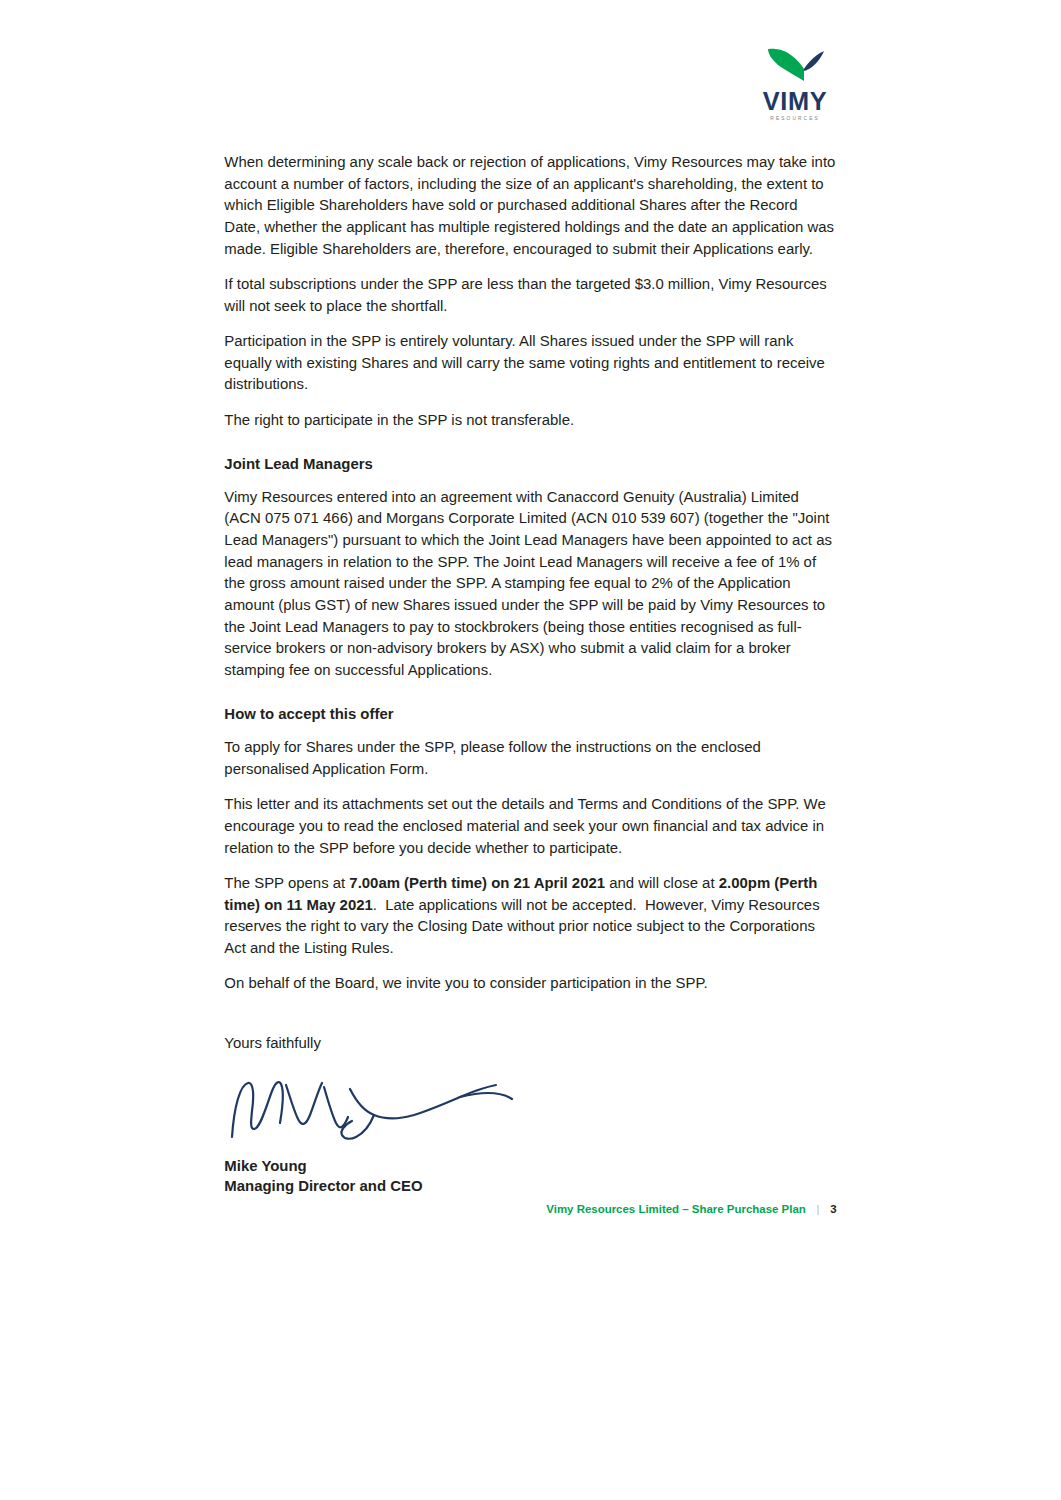VIMY
Resources
When determining any scale back or rejection of applications, Vimy Resources may take into account a number of factors, including the size of an applicant's shareholding, the extent to which Eligible Shareholders have sold or purchased additional Shares after the Record Date, whether the applicant has multiple registered holdings and the date an application was made. Eligible Shareholders are, therefore, encouraged to submit their Applications early.
If total subscriptions under the SPP are less than the targeted $3.0 million, Vimy Resources will not seek to place the shortfall.
Participation in the SPP is entirely voluntary. All Shares issued under the SPP will rank equally with existing Shares and will carry the same voting rights and entitlement to receive distributions.
The right to participate in the SPP is not transferable.
Joint Lead Managers
Vimy Resources entered into an agreement with Canaccord Genuity (Australia) Limited (ACN 075 071 466) and Morgans Corporate Limited (ACN 010 539 607) (together the "Joint Lead Managers") pursuant to which the Joint Lead Managers have been appointed to act as lead managers in relation to the SPP. The Joint Lead Managers will receive a fee of 1% of the gross amount raised under the SPP. A stamping fee equal to 2% of the Application amount (plus GST) of new Shares issued under the SPP will be paid by Vimy Resources to the Joint Lead Managers to pay to stockbrokers (being those entities recognised as full-service brokers or non-advisory brokers by ASX) who submit a valid claim for a broker stamping fee on successful Applications.
How to accept this offer
To apply for Shares under the SPP, please follow the instructions on the enclosed personalised Application Form.
This letter and its attachments set out the details and Terms and Conditions of the SPP. We encourage you to read the enclosed material and seek your own financial and tax advice in relation to the SPP before you decide whether to participate.
The SPP opens at 7.00am (Perth time) on 21 April 2021 and will close at 2.00pm (Perth time) on 11 May 2021. Late applications will not be accepted. However, Vimy Resources reserves the right to vary the Closing Date without prior notice subject to the Corporations Act and the Listing Rules.
On behalf of the Board, we invite you to consider participation in the SPP.
Yours faithfully
Mike Young
Managing Director and CEO
Vimy Resources Limited – Share Purchase Plan | 3